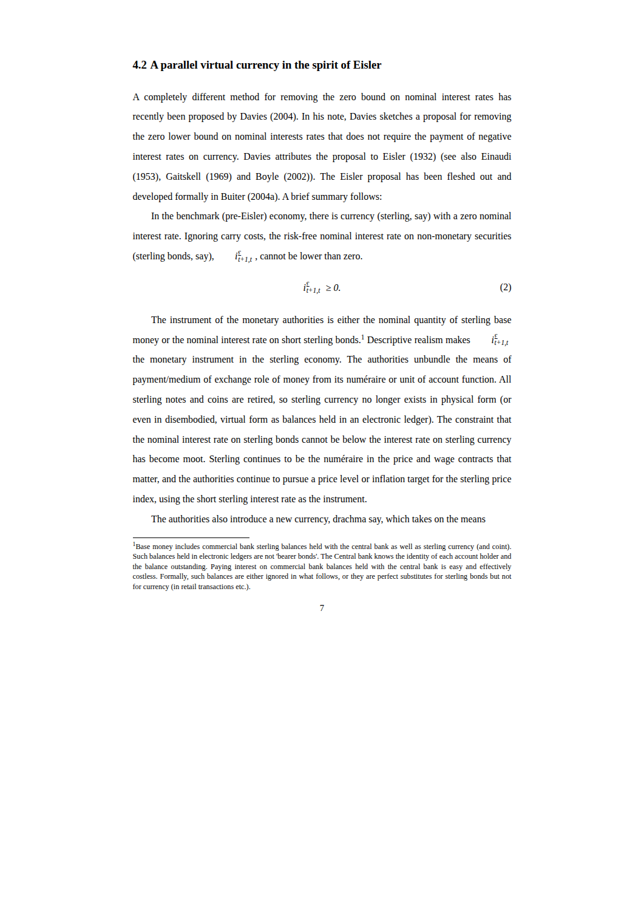4.2 A parallel virtual currency in the spirit of Eisler
A completely different method for removing the zero bound on nominal interest rates has recently been proposed by Davies (2004). In his note, Davies sketches a proposal for removing the zero lower bound on nominal interests rates that does not require the payment of negative interest rates on currency. Davies attributes the proposal to Eisler (1932) (see also Einaudi (1953), Gaitskell (1969) and Boyle (2002)). The Eisler proposal has been fleshed out and developed formally in Buiter (2004a). A brief summary follows:
In the benchmark (pre-Eisler) economy, there is currency (sterling, say) with a zero nominal interest rate. Ignoring carry costs, the risk-free nominal interest rate on non-monetary securities (sterling bonds, say), i£t+1,t, cannot be lower than zero.
i£t+1,t ≥ 0. (2)
The instrument of the monetary authorities is either the nominal quantity of sterling base money or the nominal interest rate on short sterling bonds.1 Descriptive realism makes i£t+1,t the monetary instrument in the sterling economy. The authorities unbundle the means of payment/medium of exchange role of money from its numéraire or unit of account function. All sterling notes and coins are retired, so sterling currency no longer exists in physical form (or even in disembodied, virtual form as balances held in an electronic ledger). The constraint that the nominal interest rate on sterling bonds cannot be below the interest rate on sterling currency has become moot. Sterling continues to be the numéraire in the price and wage contracts that matter, and the authorities continue to pursue a price level or inflation target for the sterling price index, using the short sterling interest rate as the instrument.
The authorities also introduce a new currency, drachma say, which takes on the means
1Base money includes commercial bank sterling balances held with the central bank as well as sterling currency (and coint). Such balances held in electronic ledgers are not 'bearer bonds'. The Central bank knows the identity of each account holder and the balance outstanding. Paying interest on commercial bank balances held with the central bank is easy and effectively costless. Formally, such balances are either ignored in what follows, or they are perfect substitutes for sterling bonds but not for currency (in retail transactions etc.).
7